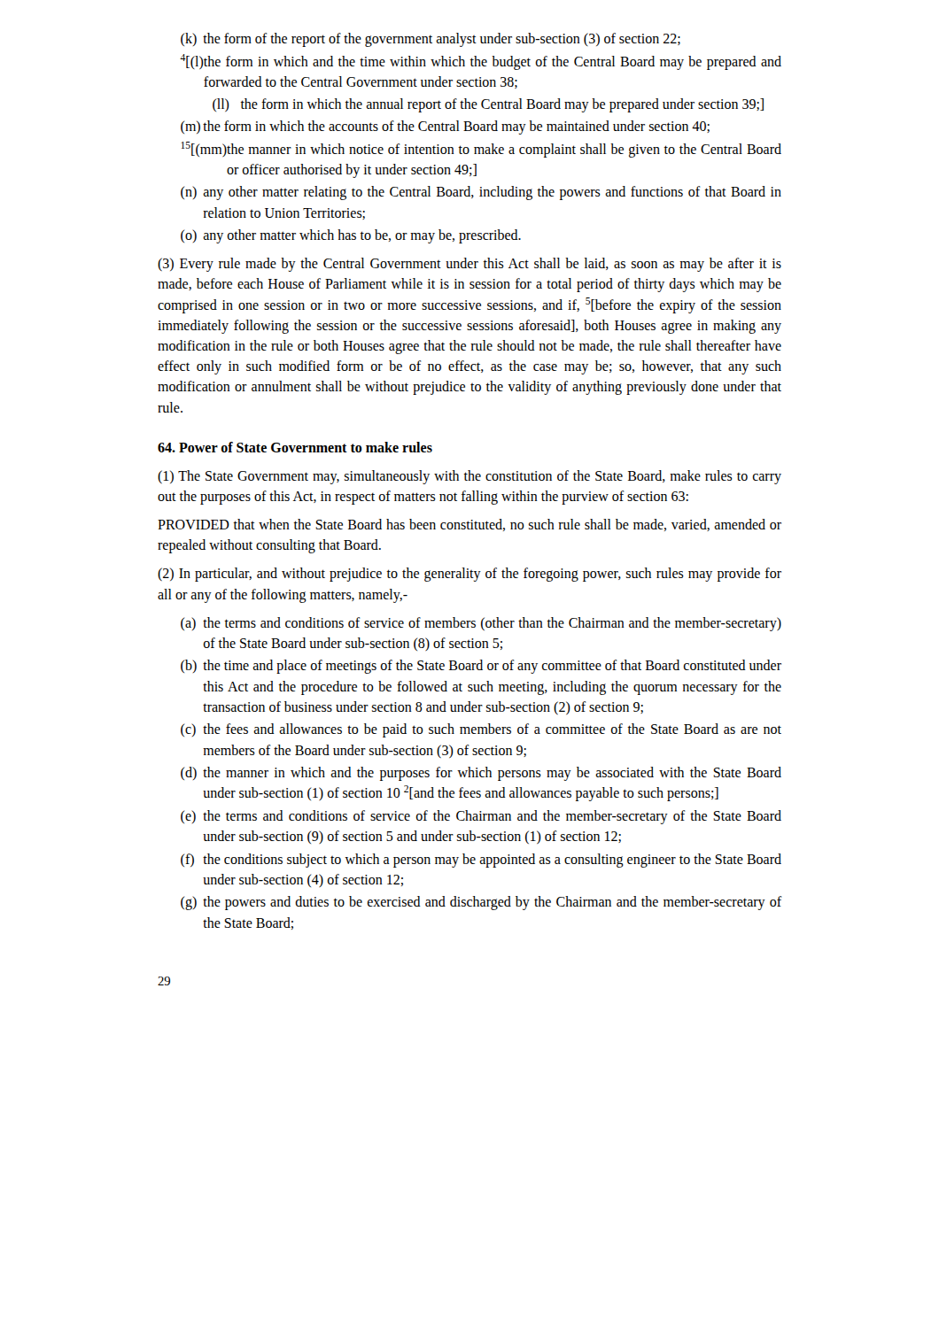(k) the form of the report of the government analyst under sub-section (3) of section 22;
4[(l) the form in which and the time within which the budget of the Central Board may be prepared and forwarded to the Central Government under section 38; (ll) the form in which the annual report of the Central Board may be prepared under section 39;]
(m) the form in which the accounts of the Central Board may be maintained under section 40;
15[(mm) the manner in which notice of intention to make a complaint shall be given to the Central Board or officer authorised by it under section 49;]
(n) any other matter relating to the Central Board, including the powers and functions of that Board in relation to Union Territories;
(o) any other matter which has to be, or may be, prescribed.
(3) Every rule made by the Central Government under this Act shall be laid, as soon as may be after it is made, before each House of Parliament while it is in session for a total period of thirty days which may be comprised in one session or in two or more successive sessions, and if, 5[before the expiry of the session immediately following the session or the successive sessions aforesaid], both Houses agree in making any modification in the rule or both Houses agree that the rule should not be made, the rule shall thereafter have effect only in such modified form or be of no effect, as the case may be; so, however, that any such modification or annulment shall be without prejudice to the validity of anything previously done under that rule.
64. Power of State Government to make rules
(1) The State Government may, simultaneously with the constitution of the State Board, make rules to carry out the purposes of this Act, in respect of matters not falling within the purview of section 63:
PROVIDED that when the State Board has been constituted, no such rule shall be made, varied, amended or repealed without consulting that Board.
(2) In particular, and without prejudice to the generality of the foregoing power, such rules may provide for all or any of the following matters, namely,-
(a) the terms and conditions of service of members (other than the Chairman and the member-secretary) of the State Board under sub-section (8) of section 5;
(b) the time and place of meetings of the State Board or of any committee of that Board constituted under this Act and the procedure to be followed at such meeting, including the quorum necessary for the transaction of business under section 8 and under sub-section (2) of section 9;
(c) the fees and allowances to be paid to such members of a committee of the State Board as are not members of the Board under sub-section (3) of section 9;
(d) the manner in which and the purposes for which persons may be associated with the State Board under sub-section (1) of section 10 2[and the fees and allowances payable to such persons;]
(e) the terms and conditions of service of the Chairman and the member-secretary of the State Board under sub-section (9) of section 5 and under sub-section (1) of section 12;
(f) the conditions subject to which a person may be appointed as a consulting engineer to the State Board under sub-section (4) of section 12;
(g) the powers and duties to be exercised and discharged by the Chairman and the member-secretary of the State Board;
29